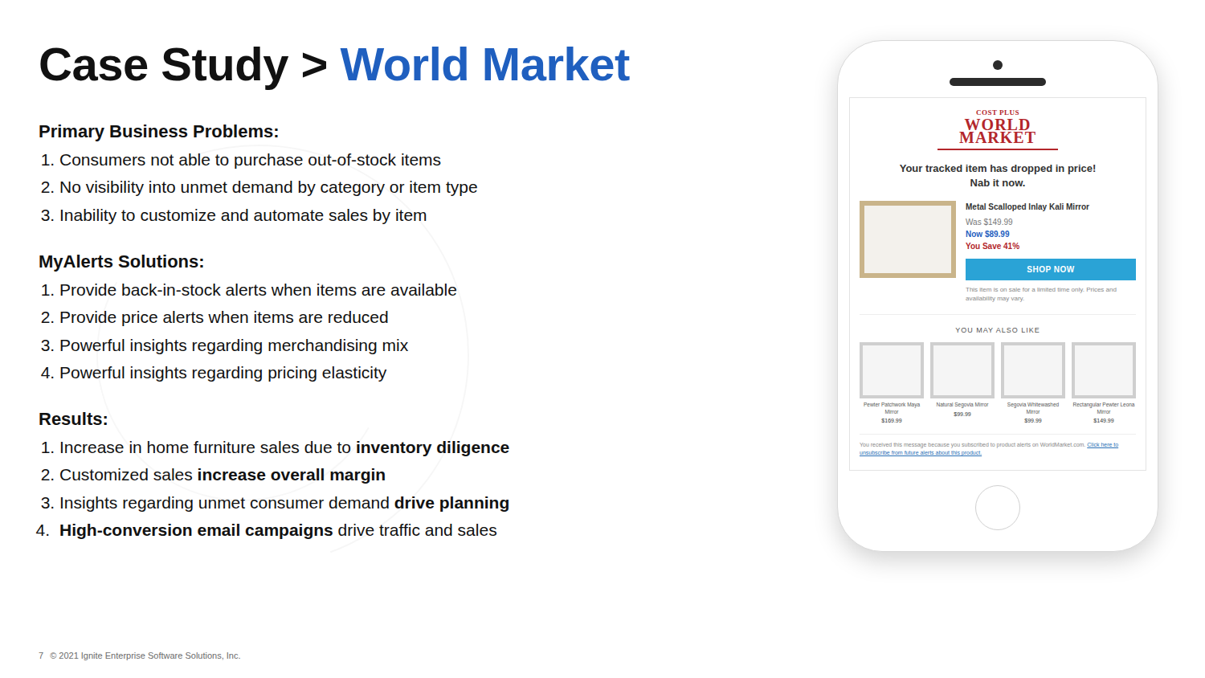Case Study > World Market
Primary Business Problems:
Consumers not able to purchase out-of-stock items
No visibility into unmet demand by category or item type
Inability to customize and automate sales by item
MyAlerts Solutions:
Provide back-in-stock alerts when items are available
Provide price alerts when items are reduced
Powerful insights regarding merchandising mix
Powerful insights regarding pricing elasticity
Results:
Increase in home furniture sales due to inventory diligence
Customized sales increase overall margin
Insights regarding unmet consumer demand drive planning
High-conversion email campaigns drive traffic and sales
Cost Plus WORLD MARKET
Your tracked item has dropped in price!
Nab it now.
Metal Scalloped Inlay Kali Mirror
Was $149.99
Now $89.99
You Save 41%
SHOP NOW
This item is on sale for a limited time only. Prices and availability may vary.
You may also like
Pewter Patchwork Maya Mirror$169.99
Natural Segovia Mirror$99.99
Segovia Whitewashed Mirror$99.99
Rectangular Pewter Leona Mirror$149.99
You received this message because you subscribed to product alerts on WorldMarket.com. Click here to unsubscribe from future alerts about this product.
7© 2021 Ignite Enterprise Software Solutions, Inc.